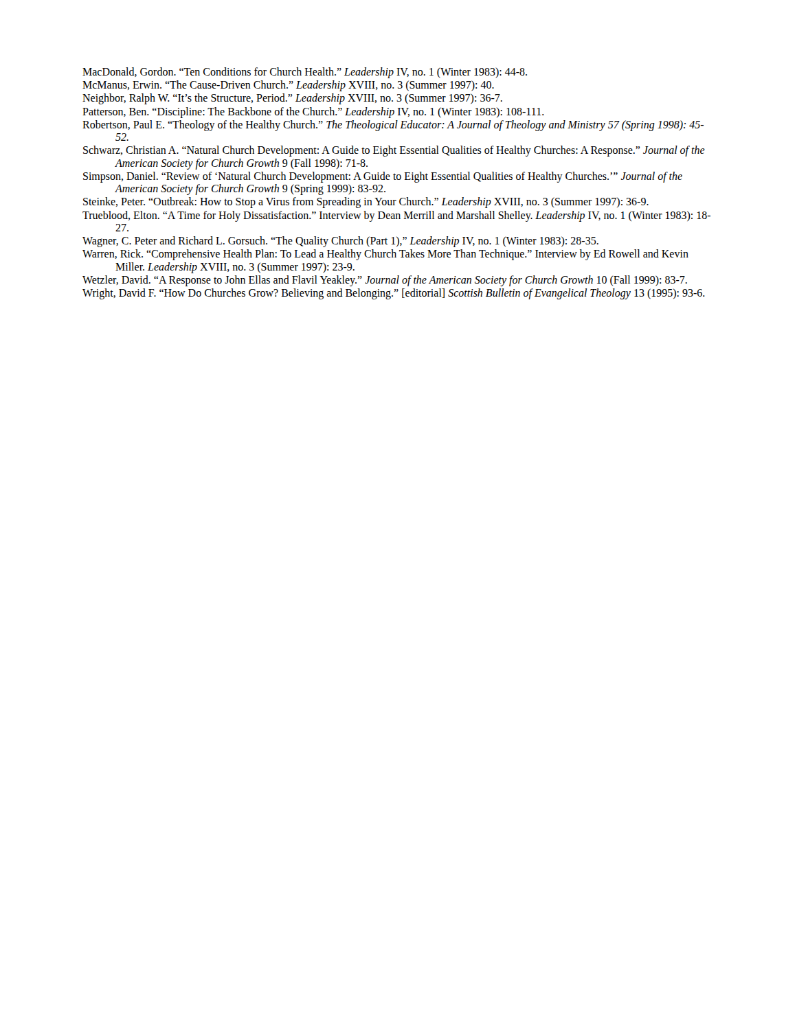MacDonald, Gordon. “Ten Conditions for Church Health.” Leadership IV, no. 1 (Winter 1983): 44-8.
McManus, Erwin. “The Cause-Driven Church.” Leadership XVIII, no. 3 (Summer 1997): 40.
Neighbor, Ralph W. “It’s the Structure, Period.” Leadership XVIII, no. 3 (Summer 1997): 36-7.
Patterson, Ben. “Discipline: The Backbone of the Church.” Leadership IV, no. 1 (Winter 1983): 108-111.
Robertson, Paul E. “Theology of the Healthy Church.” The Theological Educator: A Journal of Theology and Ministry 57 (Spring 1998): 45-52.
Schwarz, Christian A. “Natural Church Development: A Guide to Eight Essential Qualities of Healthy Churches: A Response.” Journal of the American Society for Church Growth 9 (Fall 1998): 71-8.
Simpson, Daniel. “Review of ‘Natural Church Development: A Guide to Eight Essential Qualities of Healthy Churches.’” Journal of the American Society for Church Growth 9 (Spring 1999): 83-92.
Steinke, Peter. “Outbreak: How to Stop a Virus from Spreading in Your Church.” Leadership XVIII, no. 3 (Summer 1997): 36-9.
Trueblood, Elton. “A Time for Holy Dissatisfaction.” Interview by Dean Merrill and Marshall Shelley. Leadership IV, no. 1 (Winter 1983): 18-27.
Wagner, C. Peter and Richard L. Gorsuch. “The Quality Church (Part 1),” Leadership IV, no. 1 (Winter 1983): 28-35.
Warren, Rick. “Comprehensive Health Plan: To Lead a Healthy Church Takes More Than Technique.” Interview by Ed Rowell and Kevin Miller. Leadership XVIII, no. 3 (Summer 1997): 23-9.
Wetzler, David. “A Response to John Ellas and Flavil Yeakley.” Journal of the American Society for Church Growth 10 (Fall 1999): 83-7.
Wright, David F. “How Do Churches Grow? Believing and Belonging.” [editorial] Scottish Bulletin of Evangelical Theology 13 (1995): 93-6.